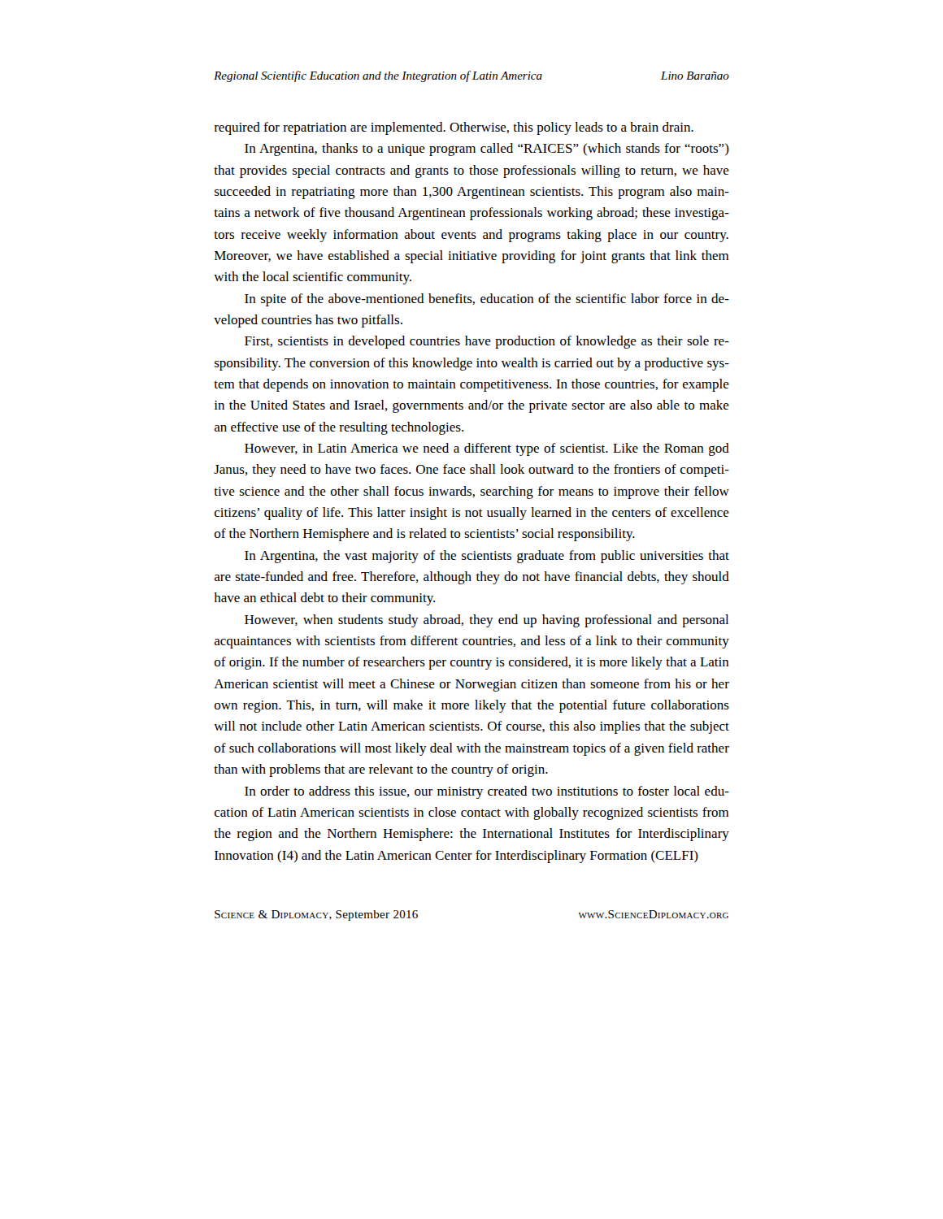Regional Scientific Education and the Integration of Latin America Lino Barañao
required for repatriation are implemented. Otherwise, this policy leads to a brain drain.
In Argentina, thanks to a unique program called “RAICES” (which stands for “roots”) that provides special contracts and grants to those professionals willing to return, we have succeeded in repatriating more than 1,300 Argentinean scientists. This program also maintains a network of five thousand Argentinean professionals working abroad; these investigators receive weekly information about events and programs taking place in our country. Moreover, we have established a special initiative providing for joint grants that link them with the local scientific community.
In spite of the above-mentioned benefits, education of the scientific labor force in developed countries has two pitfalls.
First, scientists in developed countries have production of knowledge as their sole responsibility. The conversion of this knowledge into wealth is carried out by a productive system that depends on innovation to maintain competitiveness. In those countries, for example in the United States and Israel, governments and/or the private sector are also able to make an effective use of the resulting technologies.
However, in Latin America we need a different type of scientist. Like the Roman god Janus, they need to have two faces. One face shall look outward to the frontiers of competitive science and the other shall focus inwards, searching for means to improve their fellow citizens’ quality of life. This latter insight is not usually learned in the centers of excellence of the Northern Hemisphere and is related to scientists’ social responsibility.
In Argentina, the vast majority of the scientists graduate from public universities that are state-funded and free. Therefore, although they do not have financial debts, they should have an ethical debt to their community.
However, when students study abroad, they end up having professional and personal acquaintances with scientists from different countries, and less of a link to their community of origin. If the number of researchers per country is considered, it is more likely that a Latin American scientist will meet a Chinese or Norwegian citizen than someone from his or her own region. This, in turn, will make it more likely that the potential future collaborations will not include other Latin American scientists. Of course, this also implies that the subject of such collaborations will most likely deal with the mainstream topics of a given field rather than with problems that are relevant to the country of origin.
In order to address this issue, our ministry created two institutions to foster local education of Latin American scientists in close contact with globally recognized scientists from the region and the Northern Hemisphere: the International Institutes for Interdisciplinary Innovation (I4) and the Latin American Center for Interdisciplinary Formation (CELFI)
Science & Diplomacy, September 2016 www.ScienceDiplomacy.org